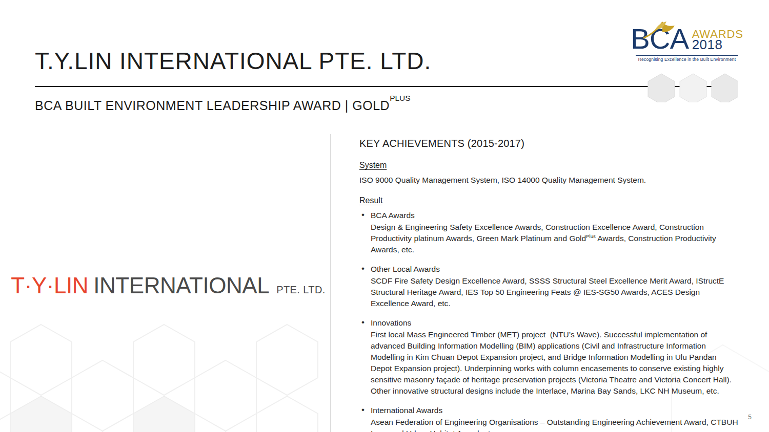BCA AWARDS 2018
Recognising Excellence in the Built Environment
T.Y.LIN INTERNATIONAL PTE. LTD.
BCA BUILT ENVIRONMENT LEADERSHIP AWARD | GOLDPLUS
T·Y·LIN INTERNATIONAL PTE. LTD.
KEY ACHIEVEMENTS (2015-2017)
System
ISO 9000 Quality Management System, ISO 14000 Quality Management System.
Result
BCA Awards Design & Engineering Safety Excellence Awards, Construction Excellence Award, Construction Productivity platinum Awards, Green Mark Platinum and GoldPlus Awards, Construction Productivity Awards, etc.
Other Local Awards SCDF Fire Safety Design Excellence Award, SSSS Structural Steel Excellence Merit Award, IStructE Structural Heritage Award, IES Top 50 Engineering Feats @ IES-SG50 Awards, ACES Design Excellence Award, etc.
Innovations First local Mass Engineered Timber (MET) project (NTU’s Wave). Successful implementation of advanced Building Information Modelling (BIM) applications (Civil and Infrastructure Information Modelling in Kim Chuan Depot Expansion project, and Bridge Information Modelling in Ulu Pandan Depot Expansion project). Underpinning works with column encasements to conserve existing highly sensitive masonry façade of heritage preservation projects (Victoria Theatre and Victoria Concert Hall). Other innovative structural designs include the Interlace, Marina Bay Sands, LKC NH Museum, etc.
International Awards Asean Federation of Engineering Organisations – Outstanding Engineering Achievement Award, CTBUH Inaugural Urban Habitat Award, etc.
5